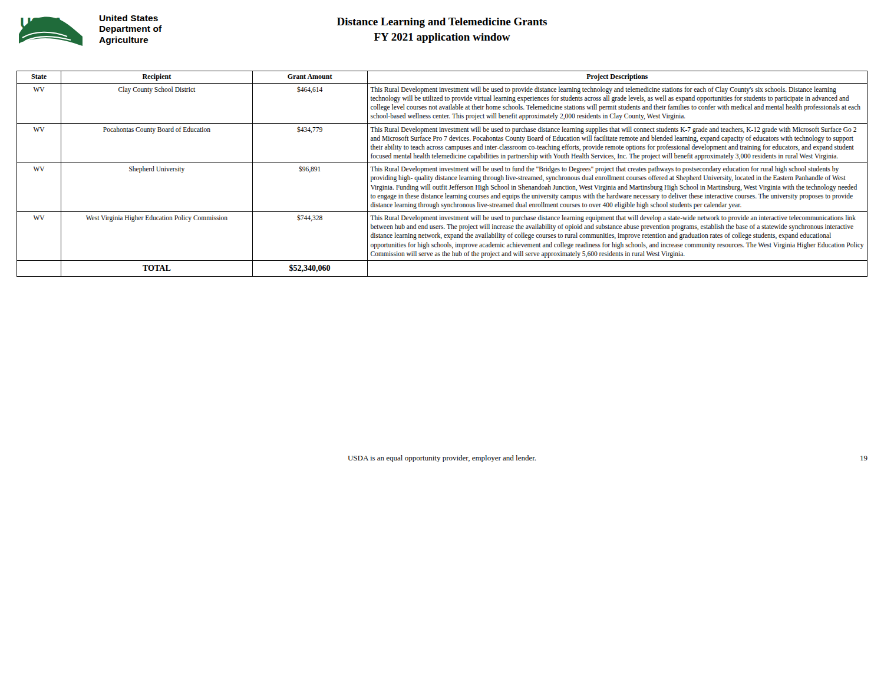USDA
United States
Department of
Agriculture
Distance Learning and Telemedicine Grants
FY 2021 application window
| State | Recipient | Grant Amount | Project Descriptions |
| --- | --- | --- | --- |
| WV | Clay County School District | $464,614 | This Rural Development investment will be used to provide distance learning technology and telemedicine stations for each of Clay County's six schools. Distance learning technology will be utilized to provide virtual learning experiences for students across all grade levels, as well as expand opportunities for students to participate in advanced and college level courses not available at their home schools. Telemedicine stations will permit students and their families to confer with medical and mental health professionals at each school-based wellness center. This project will benefit approximately 2,000 residents in Clay County, West Virginia. |
| WV | Pocahontas County Board of Education | $434,779 | This Rural Development investment will be used to purchase distance learning supplies that will connect students K-7 grade and teachers, K-12 grade with Microsoft Surface Go 2 and Microsoft Surface Pro 7 devices. Pocahontas County Board of Education will facilitate remote and blended learning, expand capacity of educators with technology to support their ability to teach across campuses and inter-classroom co-teaching efforts, provide remote options for professional development and training for educators, and expand student focused mental health telemedicine capabilities in partnership with Youth Health Services, Inc. The project will benefit approximately 3,000 residents in rural West Virginia. |
| WV | Shepherd University | $96,891 | This Rural Development investment will be used to fund the "Bridges to Degrees" project that creates pathways to postsecondary education for rural high school students by providing high- quality distance learning through live-streamed, synchronous dual enrollment courses offered at Shepherd University, located in the Eastern Panhandle of West Virginia. Funding will outfit Jefferson High School in Shenandoah Junction, West Virginia and Martinsburg High School in Martinsburg, West Virginia with the technology needed to engage in these distance learning courses and equips the university campus with the hardware necessary to deliver these interactive courses. The university proposes to provide distance learning through synchronous live-streamed dual enrollment courses to over 400 eligible high school students per calendar year. |
| WV | West Virginia Higher Education Policy Commission | $744,328 | This Rural Development investment will be used to purchase distance learning equipment that will develop a state-wide network to provide an interactive telecommunications link between hub and end users. The project will increase the availability of opioid and substance abuse prevention programs, establish the base of a statewide synchronous interactive distance learning network, expand the availability of college courses to rural communities, improve retention and graduation rates of college students, expand educational opportunities for high schools, improve academic achievement and college readiness for high schools, and increase community resources. The West Virginia Higher Education Policy Commission will serve as the hub of the project and will serve approximately 5,600 residents in rural West Virginia. |
| | TOTAL | $52,340,060 | |
USDA is an equal opportunity provider, employer and lender.
19